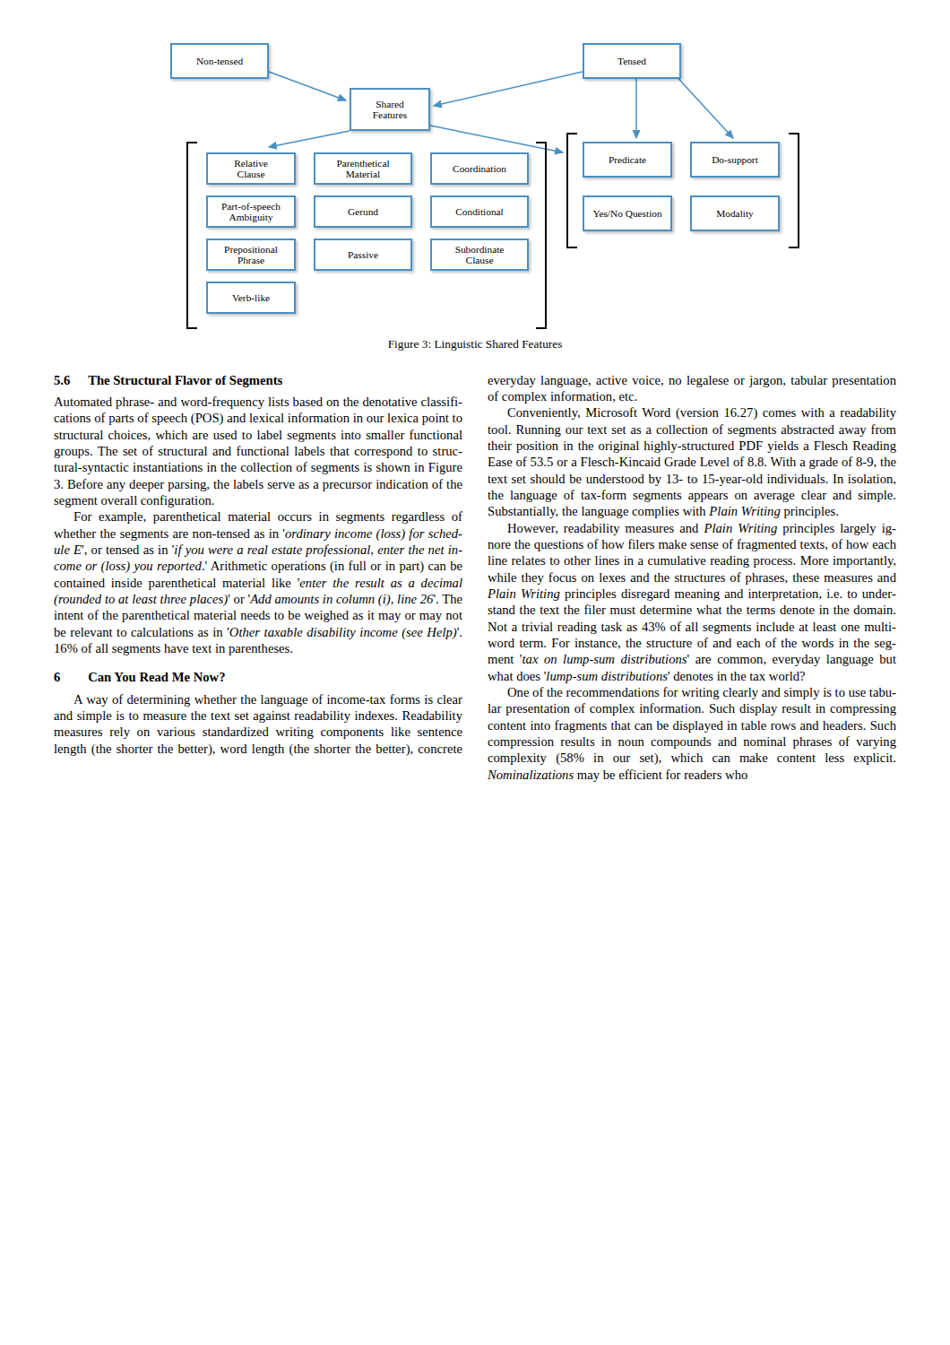Non-tensed
Tensed
Shared
Features
Relative
Clause
Parenthetical
Material
Coordination
Part-of-speech
Ambiguity
Gerund
Conditional
Prepositional
Phrase
Passive
Subordinate
Clause
Verb-like
Predicate
Do-support
Yes/No Question
Modality
Figure 3: Linguistic Shared Features
5.6 The Structural Flavor of Segments
Automated phrase- and word-frequency lists based on the denotative classifications of parts of speech (POS) and lexical information in our lexica point to structural choices, which are used to label segments into smaller functional groups. The set of structural and functional labels that correspond to structural-syntactic instantiations in the collection of segments is shown in Figure 3. Before any deeper parsing, the labels serve as a precursor indication of the segment overall configuration.
For example, parenthetical material occurs in segments regardless of whether the segments are non-tensed as in 'ordinary income (loss) for schedule E', or tensed as in 'if you were a real estate professional, enter the net income or (loss) you reported.' Arithmetic operations (in full or in part) can be contained inside parenthetical material like 'enter the result as a decimal (rounded to at least three places)' or 'Add amounts in column (i), line 26'. The intent of the parenthetical material needs to be weighed as it may or may not be relevant to calculations as in 'Other taxable disability income (see Help)'. 16% of all segments have text in parentheses.
6 Can You Read Me Now?
A way of determining whether the language of income-tax forms is clear and simple is to measure the text set against readability indexes. Readability measures rely on various standardized writing components like sentence length (the shorter the better), word length (the shorter the better), concrete everyday language, active voice, no legalese or jargon, tabular presentation of complex information, etc.
Conveniently, Microsoft Word (version 16.27) comes with a readability tool. Running our text set as a collection of segments abstracted away from their position in the original highly-structured PDF yields a Flesch Reading Ease of 53.5 or a Flesch-Kincaid Grade Level of 8.8. With a grade of 8-9, the text set should be understood by 13- to 15-year-old individuals. In isolation, the language of tax-form segments appears on average clear and simple. Substantially, the language complies with Plain Writing principles.
However, readability measures and Plain Writing principles largely ignore the questions of how filers make sense of fragmented texts, of how each line relates to other lines in a cumulative reading process. More importantly, while they focus on lexes and the structures of phrases, these measures and Plain Writing principles disregard meaning and interpretation, i.e. to understand the text the filer must determine what the terms denote in the domain. Not a trivial reading task as 43% of all segments include at least one multiword term. For instance, the structure of and each of the words in the segment 'tax on lump-sum distributions' are common, everyday language but what does 'lump-sum distributions' denotes in the tax world?
One of the recommendations for writing clearly and simply is to use tabular presentation of complex information. Such display result in compressing content into fragments that can be displayed in table rows and headers. Such compression results in noun compounds and nominal phrases of varying complexity (58% in our set), which can make content less explicit. Nominalizations may be efficient for readers who